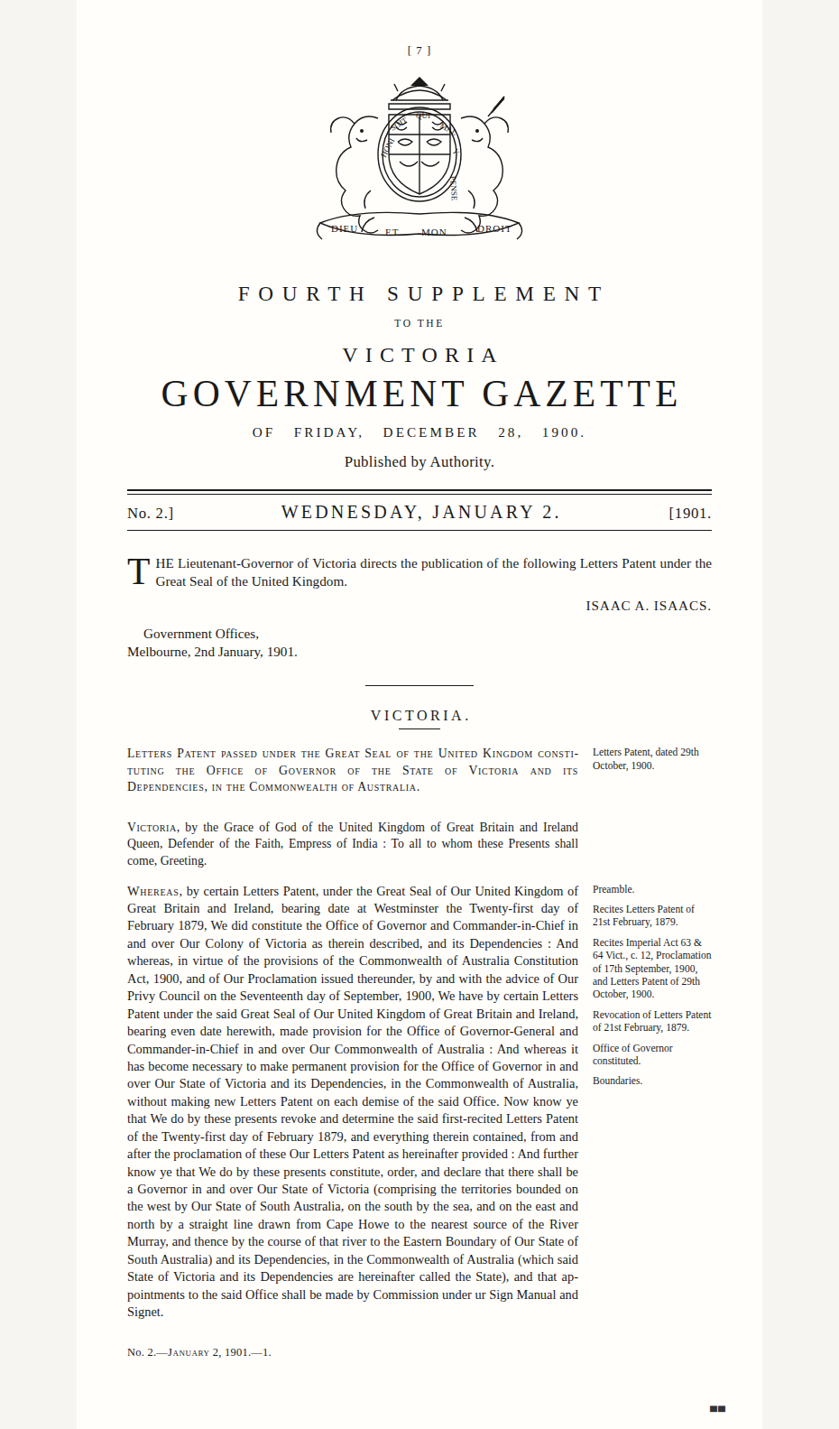[ 7 ]
DIEU ET MON DROIT HONI SOIT QUI MAL Y PENSE
FOURTH SUPPLEMENT
TO THE
VICTORIA
GOVERNMENT GAZETTE
OF FRIDAY, DECEMBER 28, 1900.
Published by Authority.
No. 2.] WEDNESDAY, JANUARY 2. [1901.
THE Lieutenant-Governor of Victoria directs the publication of the following Letters Patent under the Great Seal of the United Kingdom.
ISAAC A. ISAACS.
Government Offices,
Melbourne, 2nd January, 1901.
VICTORIA.
Letters Patent passed under the Great Seal of the United Kingdom constituting the Office of Governor of the State of Victoria and its Dependencies, in the Commonwealth of Australia.
Letters Patent, dated 29th October, 1900.
Victoria, by the Grace of God of the United Kingdom of Great Britain and Ireland Queen, Defender of the Faith, Empress of India : To all to whom these Presents shall come, Greeting.
Whereas, by certain Letters Patent, under the Great Seal of Our United Kingdom of Great Britain and Ireland, bearing date at Westminster the Twenty-first day of February 1879, We did constitute the Office of Governor and Commander-in-Chief in and over Our Colony of Victoria as therein described, and its Dependencies : And whereas, in virtue of the provisions of the Commonwealth of Australia Constitution Act, 1900, and of Our Proclamation issued thereunder, by and with the advice of Our Privy Council on the Seventeenth day of September, 1900, We have by certain Letters Patent under the said Great Seal of Our United Kingdom of Great Britain and Ireland, bearing even date herewith, made provision for the Office of Governor-General and Commander-in-Chief in and over Our Commonwealth of Australia : And whereas it has become necessary to make permanent provision for the Office of Governor in and over Our State of Victoria and its Dependencies, in the Commonwealth of Australia, without making new Letters Patent on each demise of the said Office. Now know ye that We do by these presents revoke and determine the said first-recited Letters Patent of the Twenty-first day of February 1879, and everything therein contained, from and after the proclamation of these Our Letters Patent as hereinafter provided : And further know ye that We do by these presents constitute, order, and declare that there shall be a Governor in and over Our State of Victoria (comprising the territories bounded on the west by Our State of South Australia, on the south by the sea, and on the east and north by a straight line drawn from Cape Howe to the nearest source of the River Murray, and thence by the course of that river to the Eastern Boundary of Our State of South Australia) and its Dependencies, in the Commonwealth of Australia (which said State of Victoria and its Dependencies are hereinafter called the State), and that appointments to the said Office shall be made by Commission under ur Sign Manual and Signet.
Preamble.
Recites Letters Patent of 21st February, 1879.
Recites Imperial Act 63 & 64 Vict., c. 12, Proclamation of 17th September, 1900, and Letters Patent of 29th October, 1900.
Revocation of Letters Patent of 21st February, 1879.
Office of Governor constituted.
Boundaries.
No. 2.—January 2, 1901.—1.
▄▄